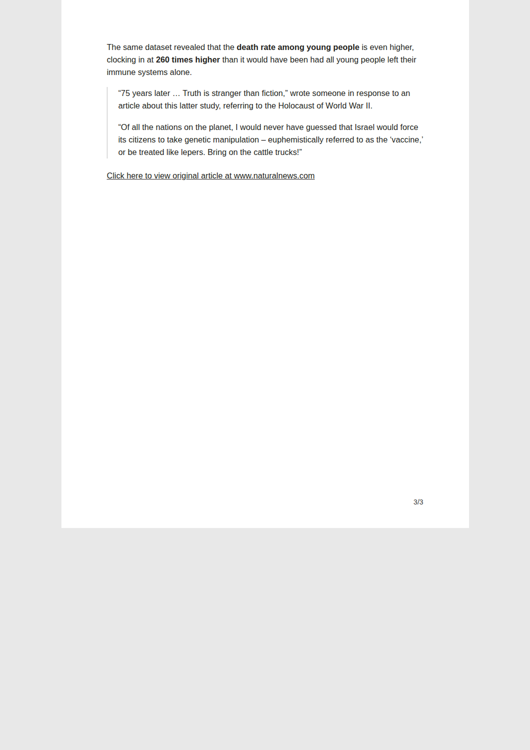The same dataset revealed that the death rate among young people is even higher, clocking in at 260 times higher than it would have been had all young people left their immune systems alone.
“75 years later … Truth is stranger than fiction,” wrote someone in response to an article about this latter study, referring to the Holocaust of World War II.
“Of all the nations on the planet, I would never have guessed that Israel would force its citizens to take genetic manipulation – euphemistically referred to as the ‘vaccine,’ or be treated like lepers. Bring on the cattle trucks!”
Click here to view original article at www.naturalnews.com
3/3